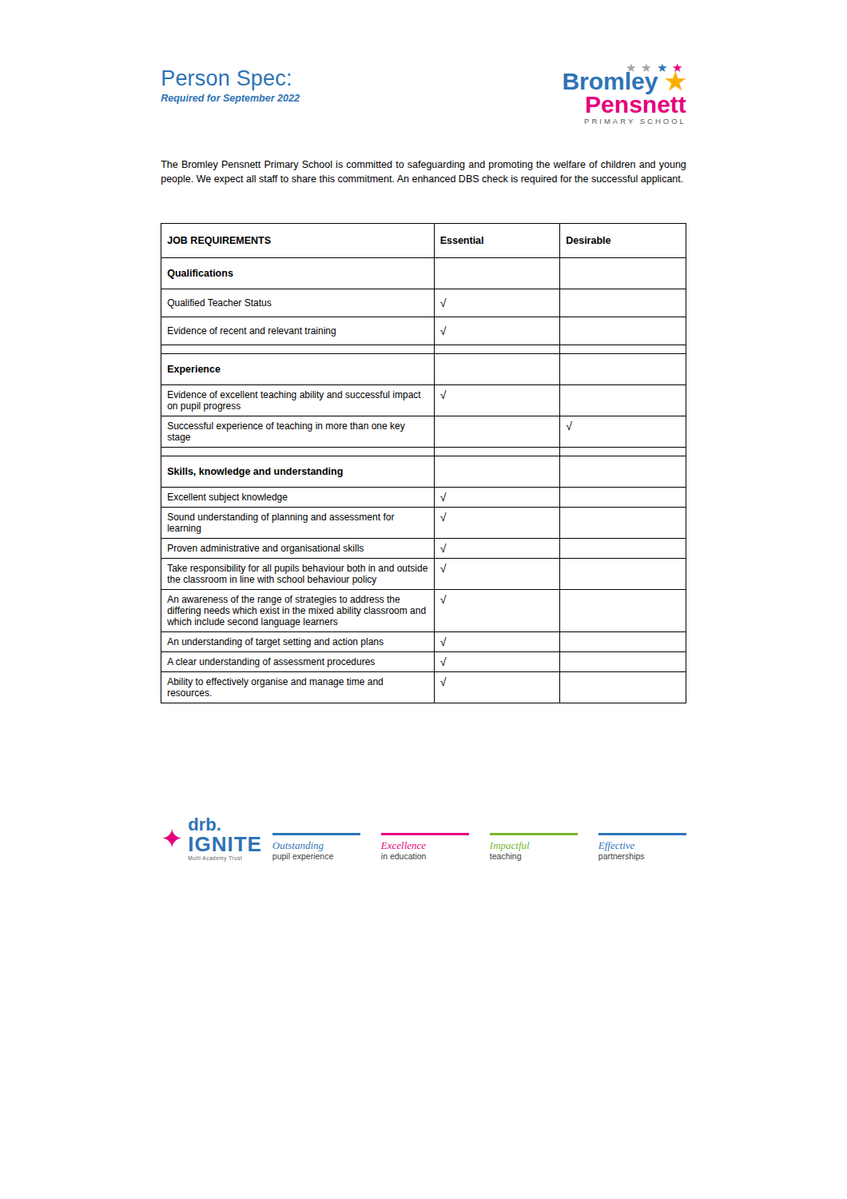Person Spec:
Required for September 2022
★ ★ ★ ★
Bromley ★ Pensnett PRIMARY SCHOOL
The Bromley Pensnett Primary School is committed to safeguarding and promoting the welfare of children and young people. We expect all staff to share this commitment. An enhanced DBS check is required for the successful applicant.
| JOB REQUIREMENTS | Essential | Desirable |
| --- | --- | --- |
| Qualifications | | |
| Qualified Teacher Status | √ | |
| Evidence of recent and relevant training | √ | |
| Experience | | |
| Evidence of excellent teaching ability and successful impact on pupil progress | √ | |
| Successful experience of teaching in more than one key stage | | √ |
| Skills, knowledge and understanding | | |
| Excellent subject knowledge | √ | |
| Sound understanding of planning and assessment for learning | √ | |
| Proven administrative and organisational skills | √ | |
| Take responsibility for all pupils behaviour both in and outside the classroom in line with school behaviour policy | √ | |
| An awareness of the range of strategies to address the differing needs which exist in the mixed ability classroom and which include second language learners | √ | |
| An understanding of target setting and action plans | √ | |
| A clear understanding of assessment procedures | √ | |
| Ability to effectively organise and manage time and resources. | √ | |
✦
drb. IGNITE Multi Academy Trust
Outstanding pupil experience
Excellence in education
Impactful teaching
Effective partnerships